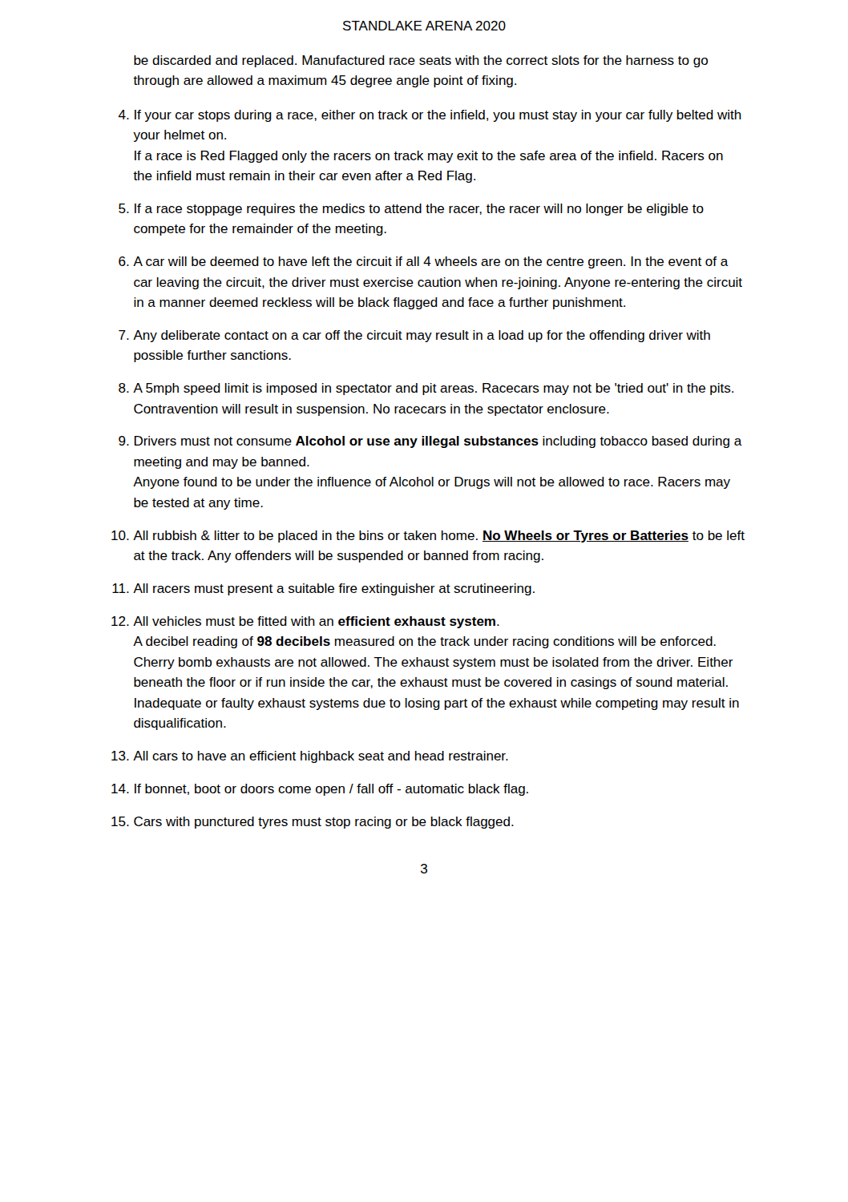STANDLAKE ARENA 2020
be discarded and replaced. Manufactured race seats with the correct slots for the harness to go through are allowed a maximum 45 degree angle point of fixing.
If your car stops during a race, either on track or the infield, you must stay in your car fully belted with your helmet on.
If a race is Red Flagged only the racers on track may exit to the safe area of the infield. Racers on the infield must remain in their car even after a Red Flag.
If a race stoppage requires the medics to attend the racer, the racer will no longer be eligible to compete for the remainder of the meeting.
A car will be deemed to have left the circuit if all 4 wheels are on the centre green. In the event of a car leaving the circuit, the driver must exercise caution when re-joining. Anyone re-entering the circuit in a manner deemed reckless will be black flagged and face a further punishment.
Any deliberate contact on a car off the circuit may result in a load up for the offending driver with possible further sanctions.
A 5mph speed limit is imposed in spectator and pit areas. Racecars may not be 'tried out' in the pits. Contravention will result in suspension. No racecars in the spectator enclosure.
Drivers must not consume Alcohol or use any illegal substances including tobacco based during a meeting and may be banned.
Anyone found to be under the influence of Alcohol or Drugs will not be allowed to race. Racers may be tested at any time.
All rubbish & litter to be placed in the bins or taken home. No Wheels or Tyres or Batteries to be left at the track. Any offenders will be suspended or banned from racing.
All racers must present a suitable fire extinguisher at scrutineering.
All vehicles must be fitted with an efficient exhaust system.
A decibel reading of 98 decibels measured on the track under racing conditions will be enforced. Cherry bomb exhausts are not allowed. The exhaust system must be isolated from the driver. Either beneath the floor or if run inside the car, the exhaust must be covered in casings of sound material.
Inadequate or faulty exhaust systems due to losing part of the exhaust while competing may result in disqualification.
All cars to have an efficient highback seat and head restrainer.
If bonnet, boot or doors come open / fall off - automatic black flag.
Cars with punctured tyres must stop racing or be black flagged.
3